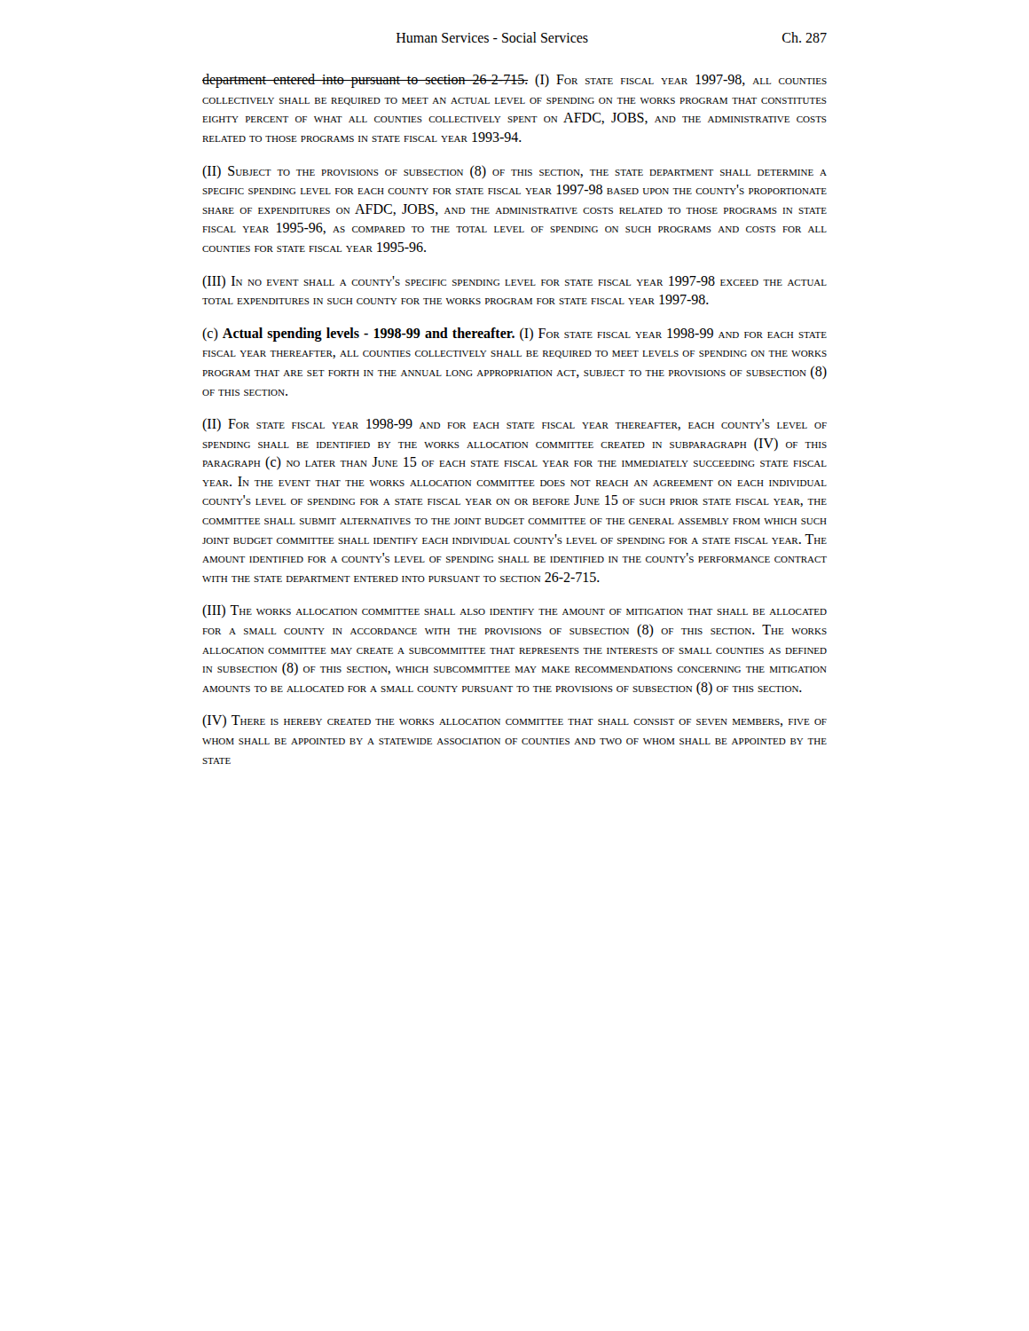Human Services - Social Services
Ch. 287
department entered into pursuant to section 26-2-715. (I) For state fiscal year 1997-98, all counties collectively shall be required to meet an actual level of spending on the works program that constitutes eighty percent of what all counties collectively spent on AFDC, JOBS, and the administrative costs related to those programs in state fiscal year 1993-94.
(II) Subject to the provisions of subsection (8) of this section, the state department shall determine a specific spending level for each county for state fiscal year 1997-98 based upon the county's proportionate share of expenditures on AFDC, JOBS, and the administrative costs related to those programs in state fiscal year 1995-96, as compared to the total level of spending on such programs and costs for all counties for state fiscal year 1995-96.
(III) In no event shall a county's specific spending level for state fiscal year 1997-98 exceed the actual total expenditures in such county for the works program for state fiscal year 1997-98.
(c) Actual spending levels - 1998-99 and thereafter. (I) For state fiscal year 1998-99 and for each state fiscal year thereafter, all counties collectively shall be required to meet levels of spending on the works program that are set forth in the annual long appropriation act, subject to the provisions of subsection (8) of this section.
(II) For state fiscal year 1998-99 and for each state fiscal year thereafter, each county's level of spending shall be identified by the works allocation committee created in subparagraph (IV) of this paragraph (c) no later than June 15 of each state fiscal year for the immediately succeeding state fiscal year. In the event that the works allocation committee does not reach an agreement on each individual county's level of spending for a state fiscal year on or before June 15 of such prior state fiscal year, the committee shall submit alternatives to the joint budget committee of the general assembly from which such joint budget committee shall identify each individual county's level of spending for a state fiscal year. The amount identified for a county's level of spending shall be identified in the county's performance contract with the state department entered into pursuant to section 26-2-715.
(III) The works allocation committee shall also identify the amount of mitigation that shall be allocated for a small county in accordance with the provisions of subsection (8) of this section. The works allocation committee may create a subcommittee that represents the interests of small counties as defined in subsection (8) of this section, which subcommittee may make recommendations concerning the mitigation amounts to be allocated for a small county pursuant to the provisions of subsection (8) of this section.
(IV) There is hereby created the works allocation committee that shall consist of seven members, five of whom shall be appointed by a statewide association of counties and two of whom shall be appointed by the state